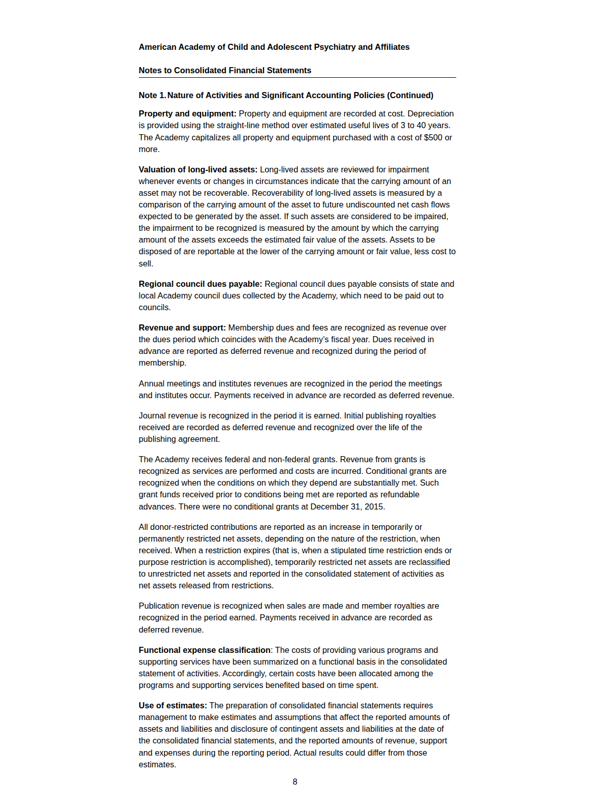American Academy of Child and Adolescent Psychiatry and Affiliates
Notes to Consolidated Financial Statements
Note 1. Nature of Activities and Significant Accounting Policies (Continued)
Property and equipment: Property and equipment are recorded at cost. Depreciation is provided using the straight-line method over estimated useful lives of 3 to 40 years. The Academy capitalizes all property and equipment purchased with a cost of $500 or more.
Valuation of long-lived assets: Long-lived assets are reviewed for impairment whenever events or changes in circumstances indicate that the carrying amount of an asset may not be recoverable. Recoverability of long-lived assets is measured by a comparison of the carrying amount of the asset to future undiscounted net cash flows expected to be generated by the asset. If such assets are considered to be impaired, the impairment to be recognized is measured by the amount by which the carrying amount of the assets exceeds the estimated fair value of the assets. Assets to be disposed of are reportable at the lower of the carrying amount or fair value, less cost to sell.
Regional council dues payable: Regional council dues payable consists of state and local Academy council dues collected by the Academy, which need to be paid out to councils.
Revenue and support: Membership dues and fees are recognized as revenue over the dues period which coincides with the Academy’s fiscal year. Dues received in advance are reported as deferred revenue and recognized during the period of membership.
Annual meetings and institutes revenues are recognized in the period the meetings and institutes occur. Payments received in advance are recorded as deferred revenue.
Journal revenue is recognized in the period it is earned. Initial publishing royalties received are recorded as deferred revenue and recognized over the life of the publishing agreement.
The Academy receives federal and non-federal grants. Revenue from grants is recognized as services are performed and costs are incurred. Conditional grants are recognized when the conditions on which they depend are substantially met. Such grant funds received prior to conditions being met are reported as refundable advances. There were no conditional grants at December 31, 2015.
All donor-restricted contributions are reported as an increase in temporarily or permanently restricted net assets, depending on the nature of the restriction, when received. When a restriction expires (that is, when a stipulated time restriction ends or purpose restriction is accomplished), temporarily restricted net assets are reclassified to unrestricted net assets and reported in the consolidated statement of activities as net assets released from restrictions.
Publication revenue is recognized when sales are made and member royalties are recognized in the period earned. Payments received in advance are recorded as deferred revenue.
Functional expense classification: The costs of providing various programs and supporting services have been summarized on a functional basis in the consolidated statement of activities. Accordingly, certain costs have been allocated among the programs and supporting services benefited based on time spent.
Use of estimates: The preparation of consolidated financial statements requires management to make estimates and assumptions that affect the reported amounts of assets and liabilities and disclosure of contingent assets and liabilities at the date of the consolidated financial statements, and the reported amounts of revenue, support and expenses during the reporting period. Actual results could differ from those estimates.
8